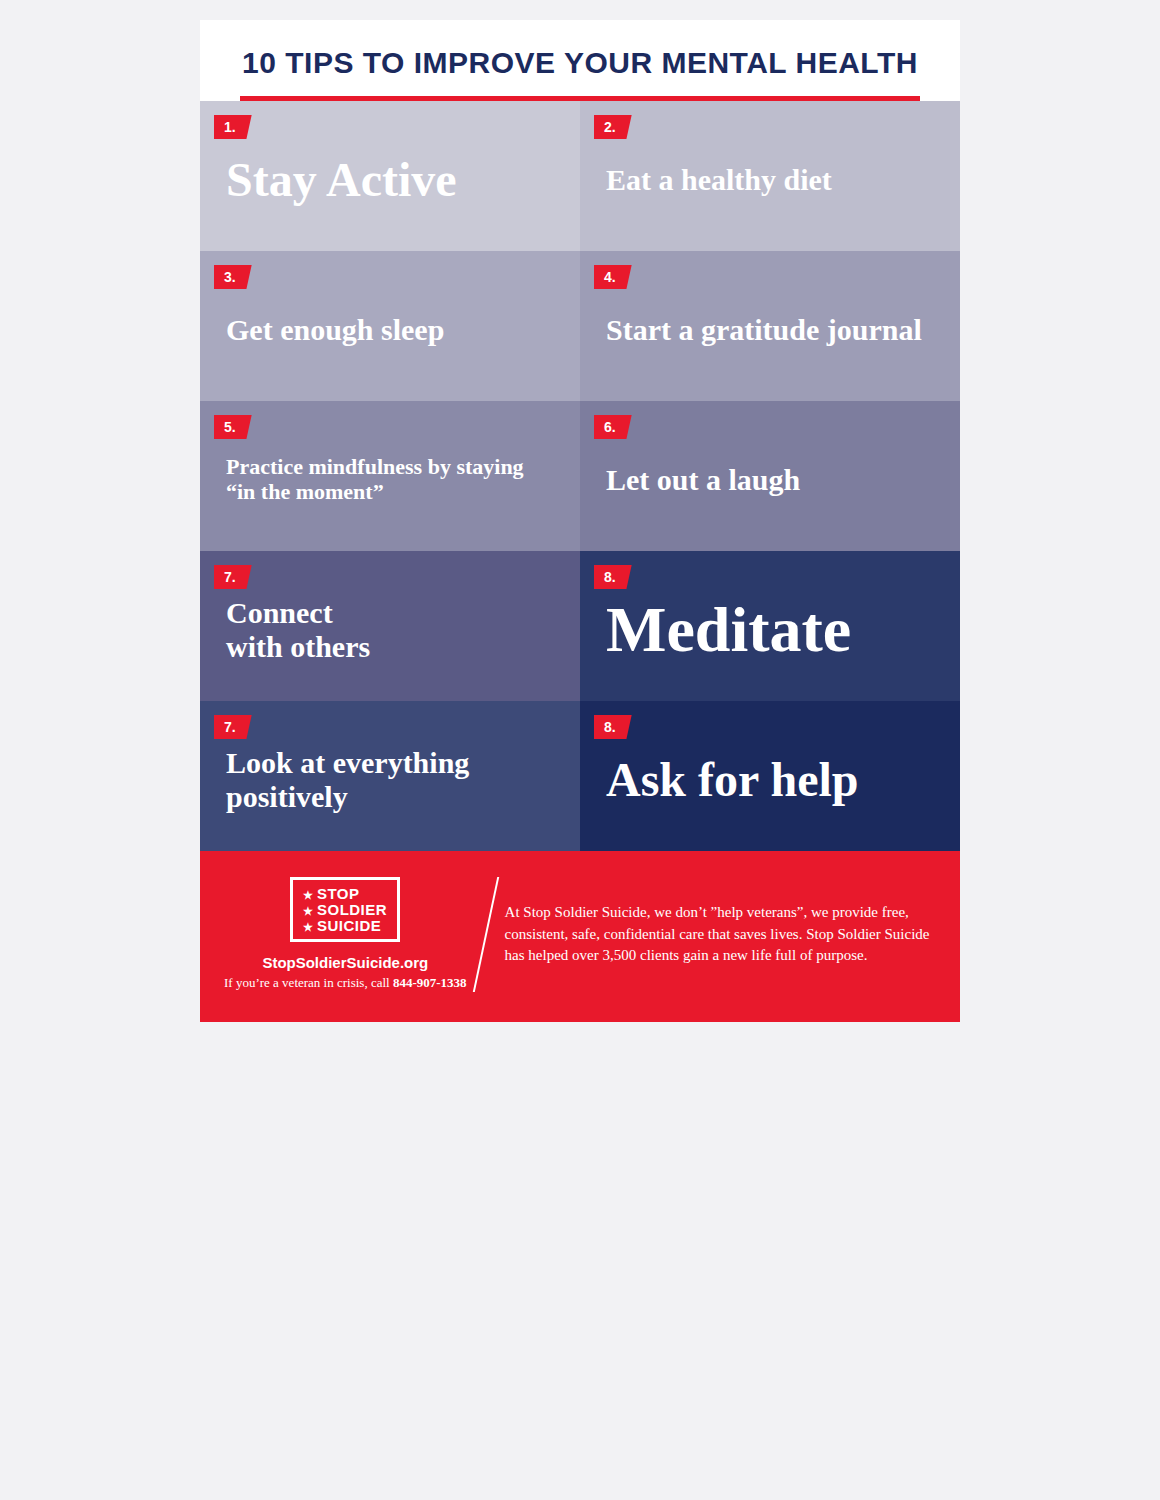10 Tips to Improve Your Mental Health
1.
Stay Active
2.
Eat a healthy diet
3.
Get enough sleep
4.
Start a gratitude journal
5.
Practice mindfulness by staying “in the moment”
6.
Let out a laugh
7.
Connect
with others
8.
Meditate
7.
Look at everything positively
8.
Ask for help
★STOP
★SOLDIER
★SUICIDE
StopSoldierSuicide.org
If you’re a veteran in crisis, call 844-907-1338
At Stop Soldier Suicide, we don’t ”help veterans”, we provide free, consistent, safe, confidential care that saves lives. Stop Soldier Suicide has helped over 3,500 clients gain a new life full of purpose.